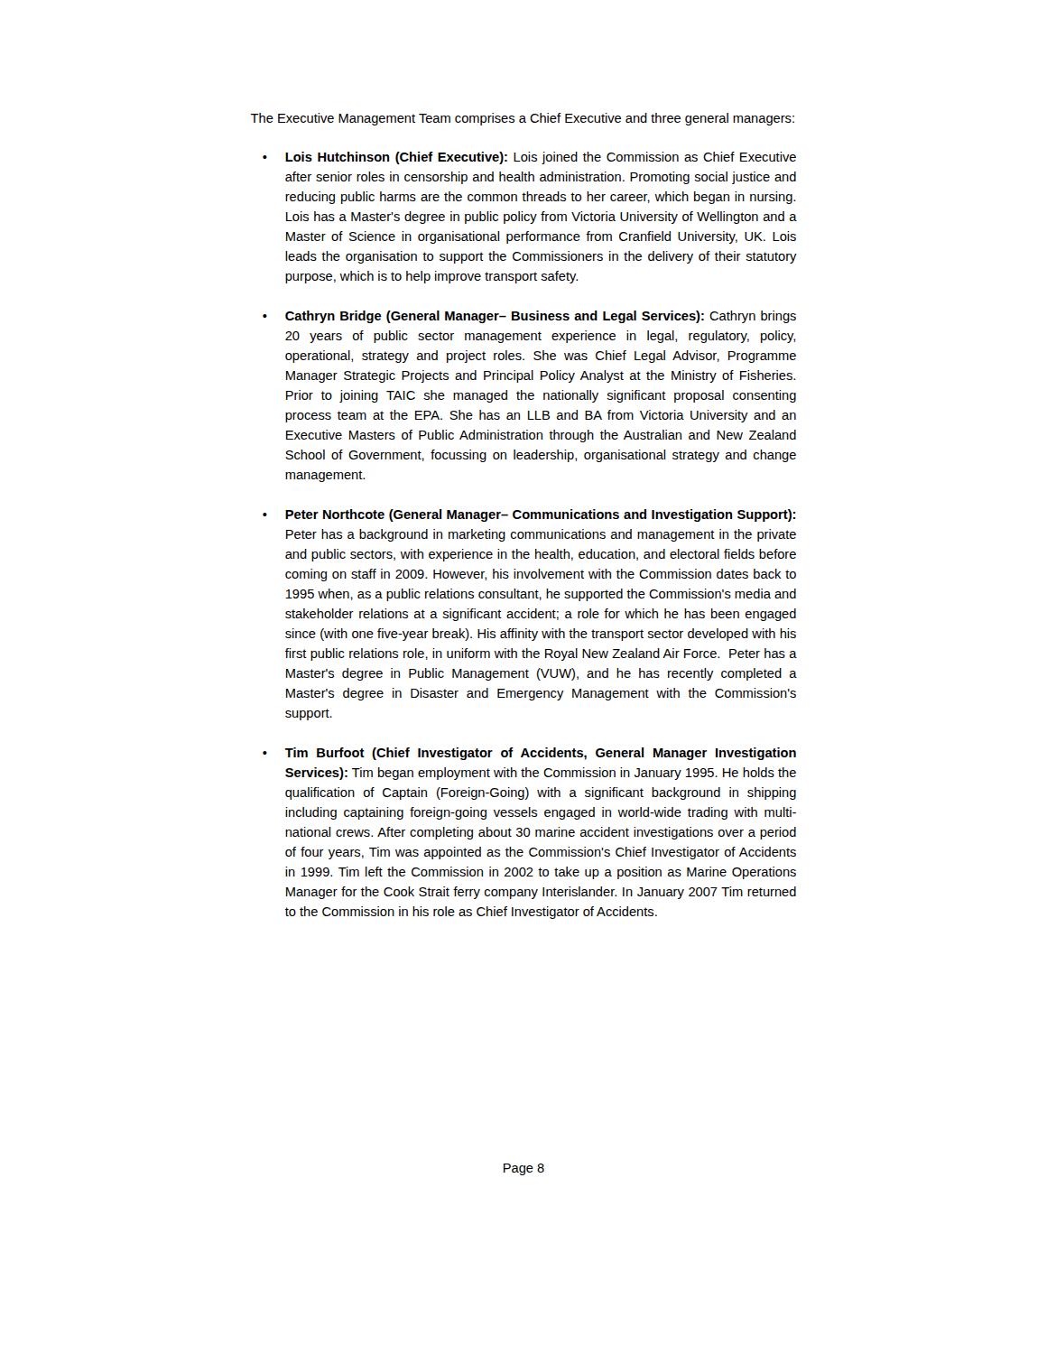The Executive Management Team comprises a Chief Executive and three general managers:
Lois Hutchinson (Chief Executive): Lois joined the Commission as Chief Executive after senior roles in censorship and health administration. Promoting social justice and reducing public harms are the common threads to her career, which began in nursing. Lois has a Master's degree in public policy from Victoria University of Wellington and a Master of Science in organisational performance from Cranfield University, UK. Lois leads the organisation to support the Commissioners in the delivery of their statutory purpose, which is to help improve transport safety.
Cathryn Bridge (General Manager– Business and Legal Services): Cathryn brings 20 years of public sector management experience in legal, regulatory, policy, operational, strategy and project roles. She was Chief Legal Advisor, Programme Manager Strategic Projects and Principal Policy Analyst at the Ministry of Fisheries. Prior to joining TAIC she managed the nationally significant proposal consenting process team at the EPA. She has an LLB and BA from Victoria University and an Executive Masters of Public Administration through the Australian and New Zealand School of Government, focussing on leadership, organisational strategy and change management.
Peter Northcote (General Manager– Communications and Investigation Support): Peter has a background in marketing communications and management in the private and public sectors, with experience in the health, education, and electoral fields before coming on staff in 2009. However, his involvement with the Commission dates back to 1995 when, as a public relations consultant, he supported the Commission's media and stakeholder relations at a significant accident; a role for which he has been engaged since (with one five-year break). His affinity with the transport sector developed with his first public relations role, in uniform with the Royal New Zealand Air Force. Peter has a Master's degree in Public Management (VUW), and he has recently completed a Master's degree in Disaster and Emergency Management with the Commission's support.
Tim Burfoot (Chief Investigator of Accidents, General Manager Investigation Services): Tim began employment with the Commission in January 1995. He holds the qualification of Captain (Foreign-Going) with a significant background in shipping including captaining foreign-going vessels engaged in world-wide trading with multi-national crews. After completing about 30 marine accident investigations over a period of four years, Tim was appointed as the Commission's Chief Investigator of Accidents in 1999. Tim left the Commission in 2002 to take up a position as Marine Operations Manager for the Cook Strait ferry company Interislander. In January 2007 Tim returned to the Commission in his role as Chief Investigator of Accidents.
Page 8